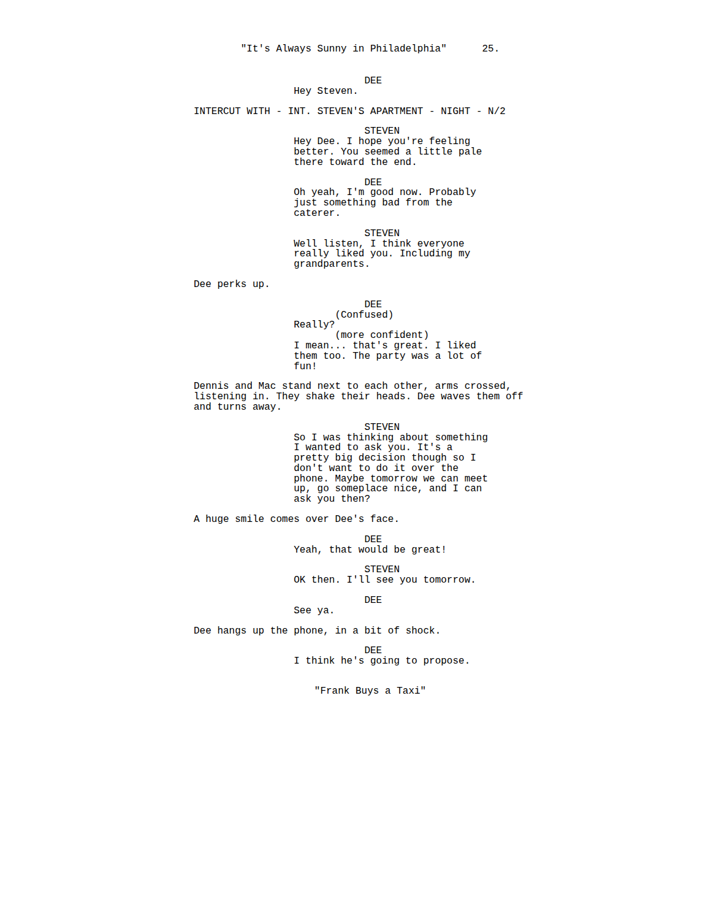"It's Always Sunny in Philadelphia" 25.
DEE
Hey Steven.
INTERCUT WITH - INT. STEVEN'S APARTMENT - NIGHT - N/2
STEVEN
Hey Dee. I hope you're feeling better. You seemed a little pale there toward the end.
DEE
Oh yeah, I'm good now. Probably just something bad from the caterer.
STEVEN
Well listen, I think everyone really liked you. Including my grandparents.
Dee perks up.
DEE
(Confused)
Really?
(more confident)
I mean... that's great. I liked them too. The party was a lot of fun!
Dennis and Mac stand next to each other, arms crossed, listening in. They shake their heads. Dee waves them off and turns away.
STEVEN
So I was thinking about something I wanted to ask you. It's a pretty big decision though so I don't want to do it over the phone. Maybe tomorrow we can meet up, go someplace nice, and I can ask you then?
A huge smile comes over Dee's face.
DEE
Yeah, that would be great!
STEVEN
OK then. I'll see you tomorrow.
DEE
See ya.
Dee hangs up the phone, in a bit of shock.
DEE
I think he's going to propose.
"Frank Buys a Taxi"